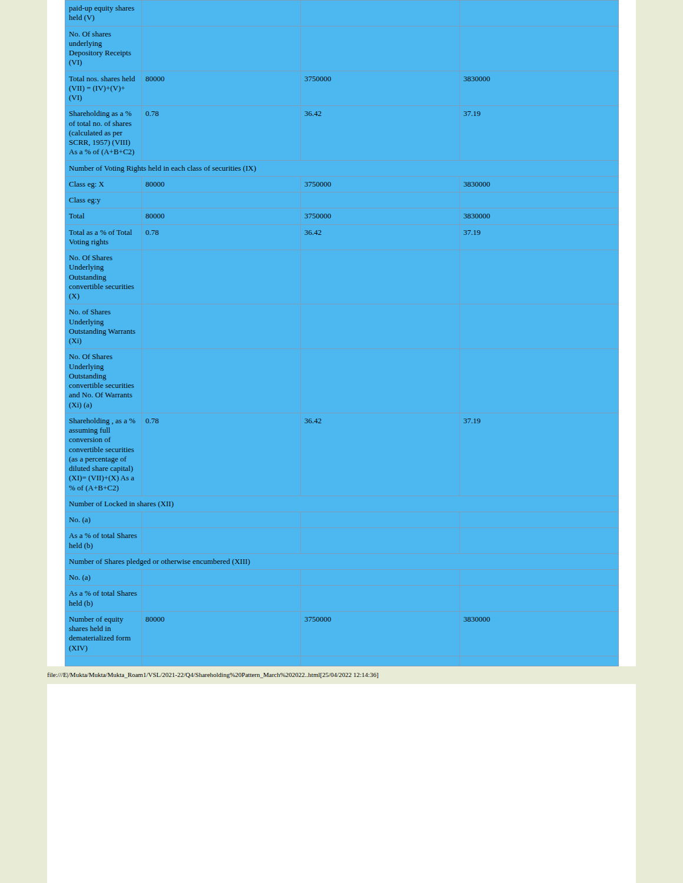| paid-up equity shares held (V) | | | |
| No. Of shares underlying Depository Receipts (VI) | | | |
| Total nos. shares held (VII) = (IV)+(V)+ (VI) | 80000 | 3750000 | 3830000 |
| Shareholding as a % of total no. of shares (calculated as per SCRR, 1957) (VIII) As a % of (A+B+C2) | 0.78 | 36.42 | 37.19 |
| Number of Voting Rights held in each class of securities (IX) |
| Class eg: X | 80000 | 3750000 | 3830000 |
| Class eg:y | | | |
| Total | 80000 | 3750000 | 3830000 |
| Total as a % of Total Voting rights | 0.78 | 36.42 | 37.19 |
| No. Of Shares Underlying Outstanding convertible securities (X) | | | |
| No. of Shares Underlying Outstanding Warrants (Xi) | | | |
| No. Of Shares Underlying Outstanding convertible securities and No. Of Warrants (Xi) (a) | | | |
| Shareholding , as a % assuming full conversion of convertible securities (as a percentage of diluted share capital) (XI)= (VII)+(X) As a % of (A+B+C2) | 0.78 | 36.42 | 37.19 |
| Number of Locked in shares (XII) |
| No. (a) | | | |
| As a % of total Shares held (b) | | | |
| Number of Shares pledged or otherwise encumbered (XIII) |
| No. (a) | | | |
| As a % of total Shares held (b) | | | |
| Number of equity shares held in dematerialized form (XIV) | 80000 | 3750000 | 3830000 |
file:///E|/Mukta/Mukta/Mukta_Roam1/VSL/2021-22/Q4/Shareholding%20Pattern_March%202022..html[25/04/2022 12:14:36]